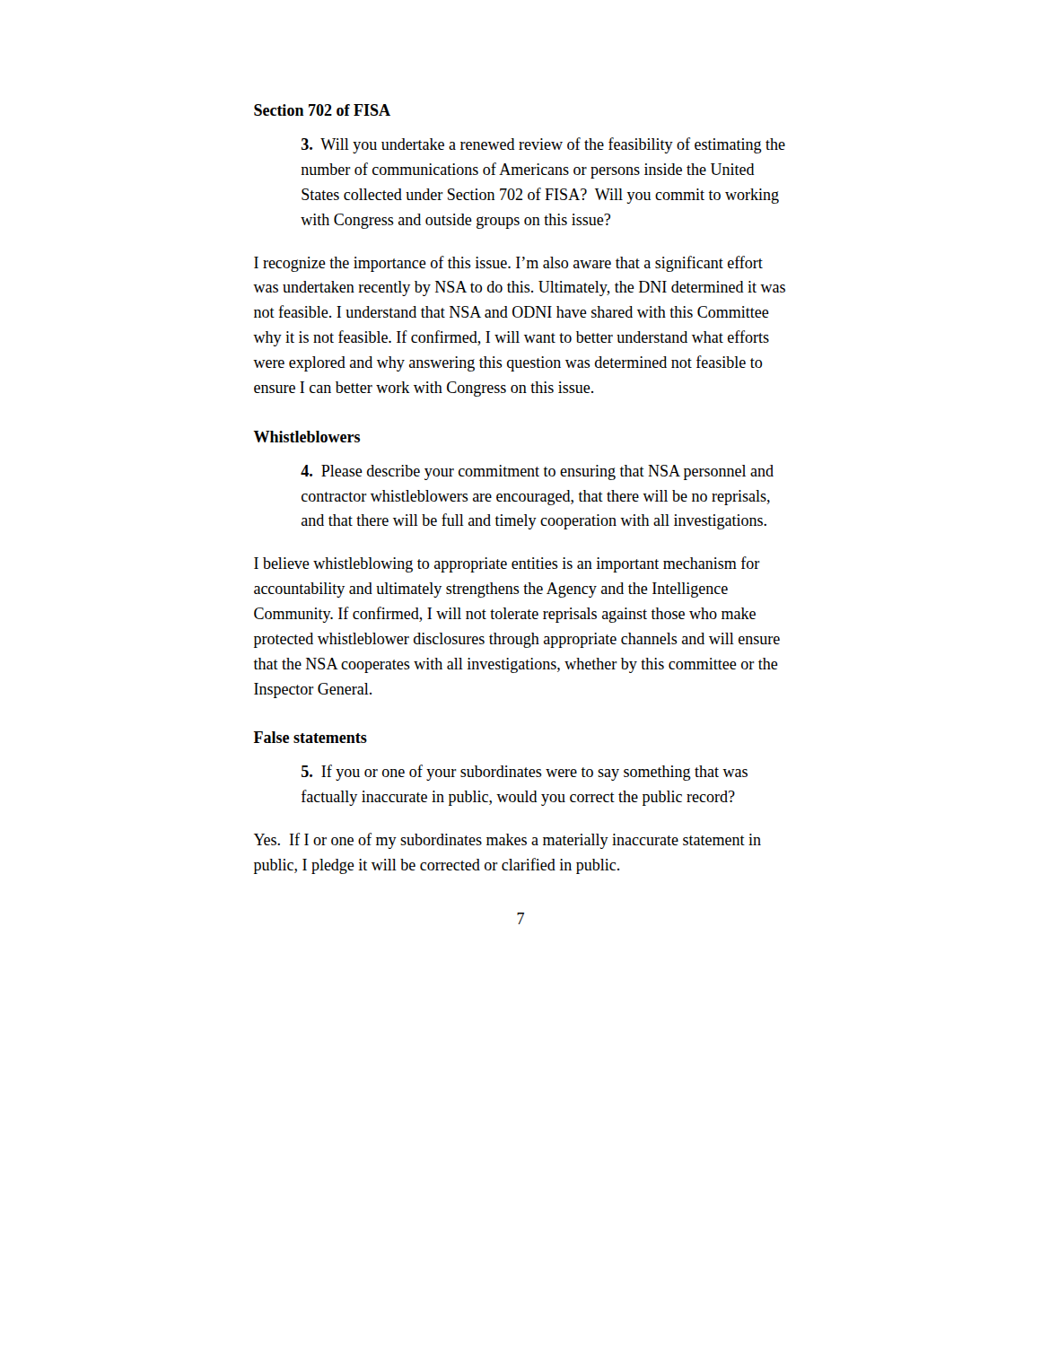Section 702 of FISA
3. Will you undertake a renewed review of the feasibility of estimating the number of communications of Americans or persons inside the United States collected under Section 702 of FISA? Will you commit to working with Congress and outside groups on this issue?
I recognize the importance of this issue. I’m also aware that a significant effort was undertaken recently by NSA to do this. Ultimately, the DNI determined it was not feasible. I understand that NSA and ODNI have shared with this Committee why it is not feasible. If confirmed, I will want to better understand what efforts were explored and why answering this question was determined not feasible to ensure I can better work with Congress on this issue.
Whistleblowers
4. Please describe your commitment to ensuring that NSA personnel and contractor whistleblowers are encouraged, that there will be no reprisals, and that there will be full and timely cooperation with all investigations.
I believe whistleblowing to appropriate entities is an important mechanism for accountability and ultimately strengthens the Agency and the Intelligence Community. If confirmed, I will not tolerate reprisals against those who make protected whistleblower disclosures through appropriate channels and will ensure that the NSA cooperates with all investigations, whether by this committee or the Inspector General.
False statements
5. If you or one of your subordinates were to say something that was factually inaccurate in public, would you correct the public record?
Yes. If I or one of my subordinates makes a materially inaccurate statement in public, I pledge it will be corrected or clarified in public.
7